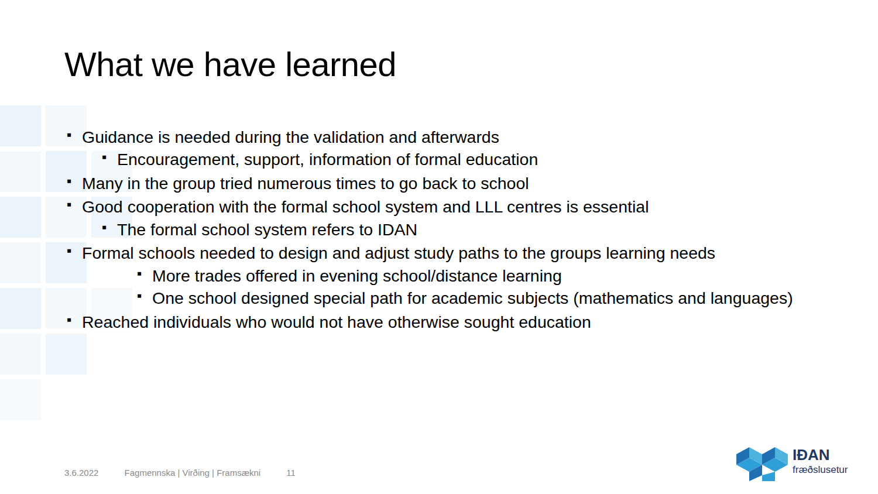What we have learned
Guidance is needed during the validation and afterwards
Encouragement, support, information of formal education
Many in the group tried numerous times to go back to school
Good cooperation with the formal school system and LLL centres is essential
The formal school system refers to IDAN
Formal schools needed to design and adjust study paths to the groups learning needs
More trades offered in evening school/distance learning
One school designed special path for academic subjects (mathematics and languages)
Reached individuals who would not have otherwise sought education
3.6.2022 Fagmennska | Virðing | Framsækni 11
IÐAN fræðslusetur